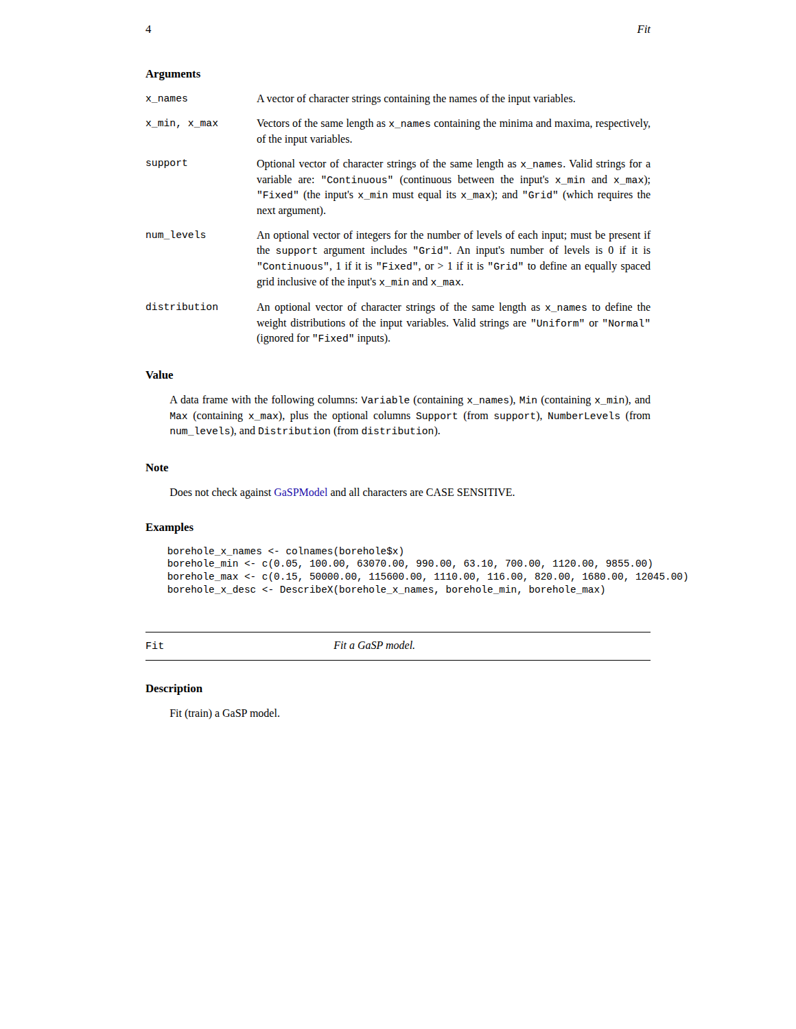4 Fit
Arguments
x_names
A vector of character strings containing the names of the input variables.
x_min, x_max
Vectors of the same length as x_names containing the minima and maxima, respectively, of the input variables.
support
Optional vector of character strings of the same length as x_names. Valid strings for a variable are: "Continuous" (continuous between the input's x_min and x_max); "Fixed" (the input's x_min must equal its x_max); and "Grid" (which requires the next argument).
num_levels
An optional vector of integers for the number of levels of each input; must be present if the support argument includes "Grid". An input's number of levels is 0 if it is "Continuous", 1 if it is "Fixed", or > 1 if it is "Grid" to define an equally spaced grid inclusive of the input's x_min and x_max.
distribution
An optional vector of character strings of the same length as x_names to define the weight distributions of the input variables. Valid strings are "Uniform" or "Normal" (ignored for "Fixed" inputs).
Value
A data frame with the following columns: Variable (containing x_names), Min (containing x_min), and Max (containing x_max), plus the optional columns Support (from support), NumberLevels (from num_levels), and Distribution (from distribution).
Note
Does not check against GaSPModel and all characters are CASE SENSITIVE.
Examples
borehole_x_names <- colnames(borehole$x)
borehole_min <- c(0.05, 100.00, 63070.00, 990.00, 63.10, 700.00, 1120.00, 9855.00)
borehole_max <- c(0.15, 50000.00, 115600.00, 1110.00, 116.00, 820.00, 1680.00, 12045.00)
borehole_x_desc <- DescribeX(borehole_x_names, borehole_min, borehole_max)
Fit Fit a GaSP model.
Description
Fit (train) a GaSP model.